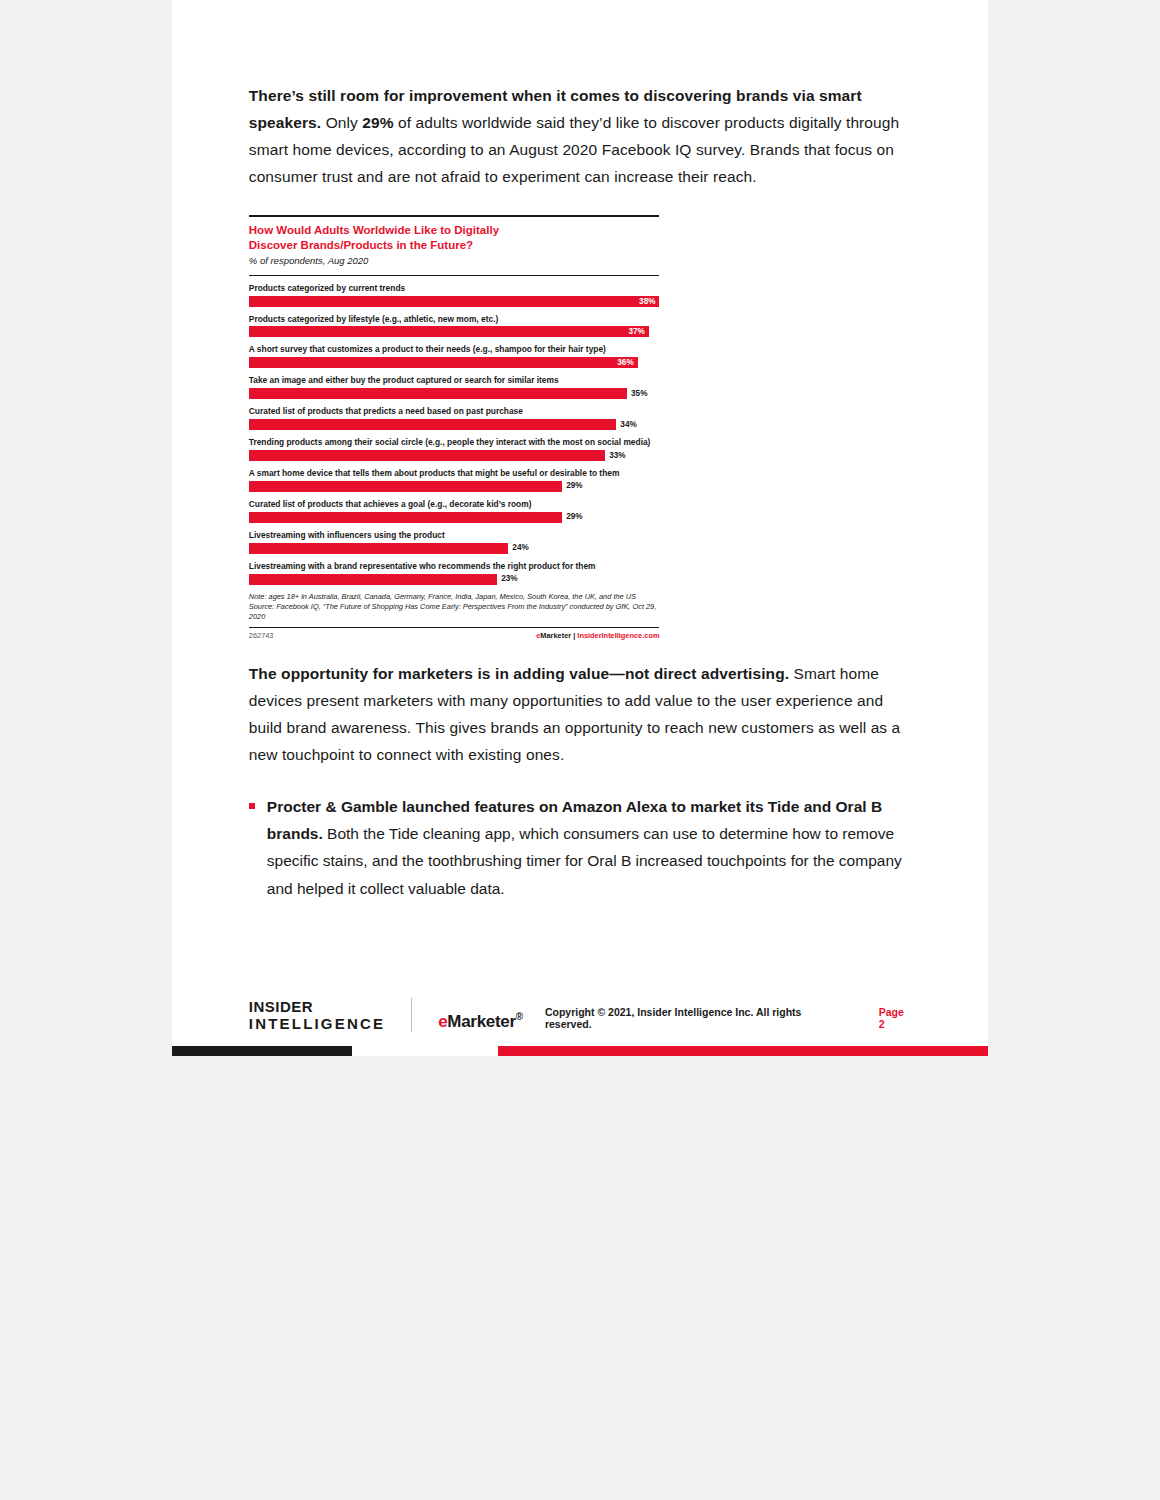There’s still room for improvement when it comes to discovering brands via smart speakers. Only 29% of adults worldwide said they’d like to discover products digitally through smart home devices, according to an August 2020 Facebook IQ survey. Brands that focus on consumer trust and are not afraid to experiment can increase their reach.
How Would Adults Worldwide Like to Digitally
Discover Brands/Products in the Future?
% of respondents, Aug 2020
Products categorized by current trends
38%
Products categorized by lifestyle (e.g., athletic, new mom, etc.)
37%
A short survey that customizes a product to their needs (e.g., shampoo for their hair type)
36%
Take an image and either buy the product captured or search for similar items
35%
Curated list of products that predicts a need based on past purchase
34%
Trending products among their social circle (e.g., people they interact with the most on social media)
33%
A smart home device that tells them about products that might be useful or desirable to them
29%
Curated list of products that achieves a goal (e.g., decorate kid’s room)
29%
Livestreaming with influencers using the product
24%
Livestreaming with a brand representative who recommends the right product for them
23%
Note: ages 18+ in Australia, Brazil, Canada, Germany, France, India, Japan, Mexico, South Korea, the UK, and the US
Source: Facebook IQ, “The Future of Shopping Has Come Early: Perspectives From the Industry” conducted by GfK, Oct 29, 2020
262743 e Marketer | InsiderIntelligence.com
The opportunity for marketers is in adding value—not direct advertising. Smart home devices present marketers with many opportunities to add value to the user experience and build brand awareness. This gives brands an opportunity to reach new customers as well as a new touchpoint to connect with existing ones.
Procter & Gamble launched features on Amazon Alexa to market its Tide and Oral B brands. Both the Tide cleaning app, which consumers can use to determine how to remove specific stains, and the toothbrushing timer for Oral B increased touchpoints for the company and helped it collect valuable data.
INSIDER
INTELLIGENCE
e Marketer®
Copyright © 2021, Insider Intelligence Inc. All rights reserved. Page 2